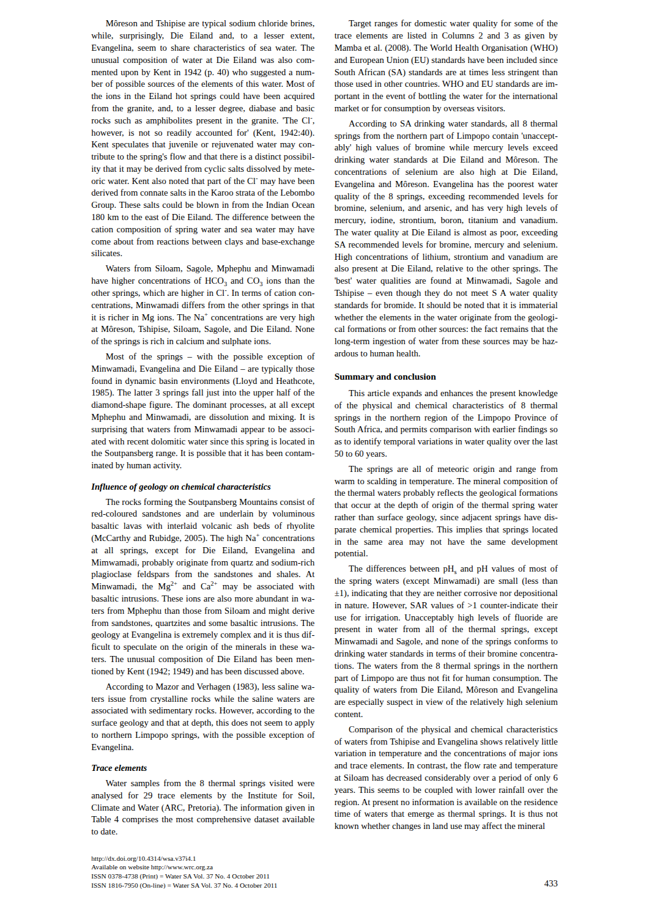Môreson and Tshipise are typical sodium chloride brines, while, surprisingly, Die Eiland and, to a lesser extent, Evangelina, seem to share characteristics of sea water. The unusual composition of water at Die Eiland was also commented upon by Kent in 1942 (p. 40) who suggested a number of possible sources of the elements of this water. Most of the ions in the Eiland hot springs could have been acquired from the granite, and, to a lesser degree, diabase and basic rocks such as amphibolites present in the granite. 'The Cl-, however, is not so readily accounted for' (Kent, 1942:40). Kent speculates that juvenile or rejuvenated water may contribute to the spring's flow and that there is a distinct possibility that it may be derived from cyclic salts dissolved by meteoric water. Kent also noted that part of the Cl- may have been derived from connate salts in the Karoo strata of the Lebombo Group. These salts could be blown in from the Indian Ocean 180 km to the east of Die Eiland. The difference between the cation composition of spring water and sea water may have come about from reactions between clays and base-exchange silicates.
Waters from Siloam, Sagole, Mphephu and Minwamadi have higher concentrations of HCO3 and CO3 ions than the other springs, which are higher in Cl-. In terms of cation concentrations, Minwamadi differs from the other springs in that it is richer in Mg ions. The Na+ concentrations are very high at Môreson, Tshipise, Siloam, Sagole, and Die Eiland. None of the springs is rich in calcium and sulphate ions.
Most of the springs – with the possible exception of Minwamadi, Evangelina and Die Eiland – are typically those found in dynamic basin environments (Lloyd and Heathcote, 1985). The latter 3 springs fall just into the upper half of the diamond-shape figure. The dominant processes, at all except Mphephu and Minwamadi, are dissolution and mixing. It is surprising that waters from Minwamadi appear to be associated with recent dolomitic water since this spring is located in the Soutpansberg range. It is possible that it has been contaminated by human activity.
Influence of geology on chemical characteristics
The rocks forming the Soutpansberg Mountains consist of red-coloured sandstones and are underlain by voluminous basaltic lavas with interlaid volcanic ash beds of rhyolite (McCarthy and Rubidge, 2005). The high Na+ concentrations at all springs, except for Die Eiland, Evangelina and Mimwamadi, probably originate from quartz and sodium-rich plagioclase feldspars from the sandstones and shales. At Minwamadi, the Mg2+ and Ca2+ may be associated with basaltic intrusions. These ions are also more abundant in waters from Mphephu than those from Siloam and might derive from sandstones, quartzites and some basaltic intrusions. The geology at Evangelina is extremely complex and it is thus difficult to speculate on the origin of the minerals in these waters. The unusual composition of Die Eiland has been mentioned by Kent (1942; 1949) and has been discussed above.
According to Mazor and Verhagen (1983), less saline waters issue from crystalline rocks while the saline waters are associated with sedimentary rocks. However, according to the surface geology and that at depth, this does not seem to apply to northern Limpopo springs, with the possible exception of Evangelina.
Trace elements
Water samples from the 8 thermal springs visited were analysed for 29 trace elements by the Institute for Soil, Climate and Water (ARC, Pretoria). The information given in Table 4 comprises the most comprehensive dataset available to date.
Target ranges for domestic water quality for some of the trace elements are listed in Columns 2 and 3 as given by Mamba et al. (2008). The World Health Organisation (WHO) and European Union (EU) standards have been included since South African (SA) standards are at times less stringent than those used in other countries. WHO and EU standards are important in the event of bottling the water for the international market or for consumption by overseas visitors.
According to SA drinking water standards, all 8 thermal springs from the northern part of Limpopo contain 'unacceptably' high values of bromine while mercury levels exceed drinking water standards at Die Eiland and Môreson. The concentrations of selenium are also high at Die Eiland, Evangelina and Môreson. Evangelina has the poorest water quality of the 8 springs, exceeding recommended levels for bromine, selenium, and arsenic, and has very high levels of mercury, iodine, strontium, boron, titanium and vanadium. The water quality at Die Eiland is almost as poor, exceeding SA recommended levels for bromine, mercury and selenium. High concentrations of lithium, strontium and vanadium are also present at Die Eiland, relative to the other springs. The 'best' water qualities are found at Minwamadi, Sagole and Tshipise – even though they do not meet S A water quality standards for bromide. It should be noted that it is immaterial whether the elements in the water originate from the geological formations or from other sources: the fact remains that the long-term ingestion of water from these sources may be hazardous to human health.
Summary and conclusion
This article expands and enhances the present knowledge of the physical and chemical characteristics of 8 thermal springs in the northern region of the Limpopo Province of South Africa, and permits comparison with earlier findings so as to identify temporal variations in water quality over the last 50 to 60 years.
The springs are all of meteoric origin and range from warm to scalding in temperature. The mineral composition of the thermal waters probably reflects the geological formations that occur at the depth of origin of the thermal spring water rather than surface geology, since adjacent springs have disparate chemical properties. This implies that springs located in the same area may not have the same development potential.
The differences between pHs and pH values of most of the spring waters (except Minwamadi) are small (less than ±1), indicating that they are neither corrosive nor depositional in nature. However, SAR values of >1 counter-indicate their use for irrigation. Unacceptably high levels of fluoride are present in water from all of the thermal springs, except Minwamadi and Sagole, and none of the springs conforms to drinking water standards in terms of their bromine concentrations. The waters from the 8 thermal springs in the northern part of Limpopo are thus not fit for human consumption. The quality of waters from Die Eiland, Môreson and Evangelina are especially suspect in view of the relatively high selenium content.
Comparison of the physical and chemical characteristics of waters from Tshipise and Evangelina shows relatively little variation in temperature and the concentrations of major ions and trace elements. In contrast, the flow rate and temperature at Siloam has decreased considerably over a period of only 6 years. This seems to be coupled with lower rainfall over the region. At present no information is available on the residence time of waters that emerge as thermal springs. It is thus not known whether changes in land use may affect the mineral
http://dx.doi.org/10.4314/wsa.v37i4.1
Available on website http://www.wrc.org.za
ISSN 0378-4738 (Print) = Water SA Vol. 37 No. 4 October 2011
ISSN 1816-7950 (On-line) = Water SA Vol. 37 No. 4 October 2011
433